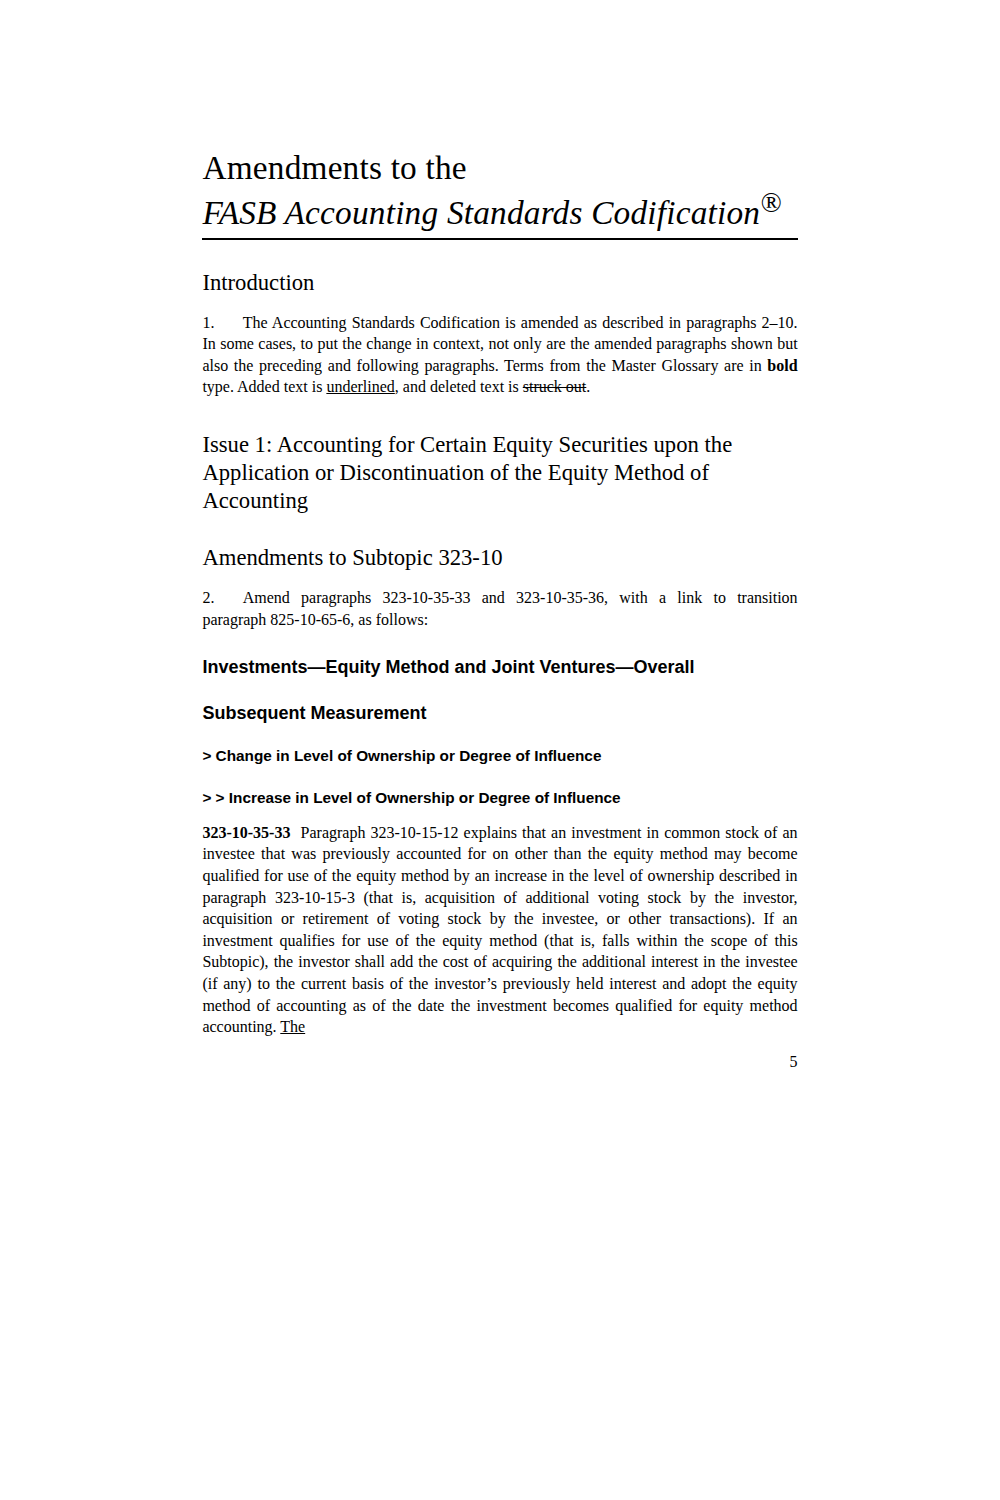Amendments to the
FASB Accounting Standards Codification®
Introduction
1. The Accounting Standards Codification is amended as described in paragraphs 2–10. In some cases, to put the change in context, not only are the amended paragraphs shown but also the preceding and following paragraphs. Terms from the Master Glossary are in bold type. Added text is underlined, and deleted text is struck out.
Issue 1: Accounting for Certain Equity Securities upon the Application or Discontinuation of the Equity Method of Accounting
Amendments to Subtopic 323-10
2. Amend paragraphs 323-10-35-33 and 323-10-35-36, with a link to transition paragraph 825-10-65-6, as follows:
Investments—Equity Method and Joint Ventures—Overall
Subsequent Measurement
> Change in Level of Ownership or Degree of Influence
> > Increase in Level of Ownership or Degree of Influence
323-10-35-33 Paragraph 323-10-15-12 explains that an investment in common stock of an investee that was previously accounted for on other than the equity method may become qualified for use of the equity method by an increase in the level of ownership described in paragraph 323-10-15-3 (that is, acquisition of additional voting stock by the investor, acquisition or retirement of voting stock by the investee, or other transactions). If an investment qualifies for use of the equity method (that is, falls within the scope of this Subtopic), the investor shall add the cost of acquiring the additional interest in the investee (if any) to the current basis of the investor’s previously held interest and adopt the equity method of accounting as of the date the investment becomes qualified for equity method accounting. The
5